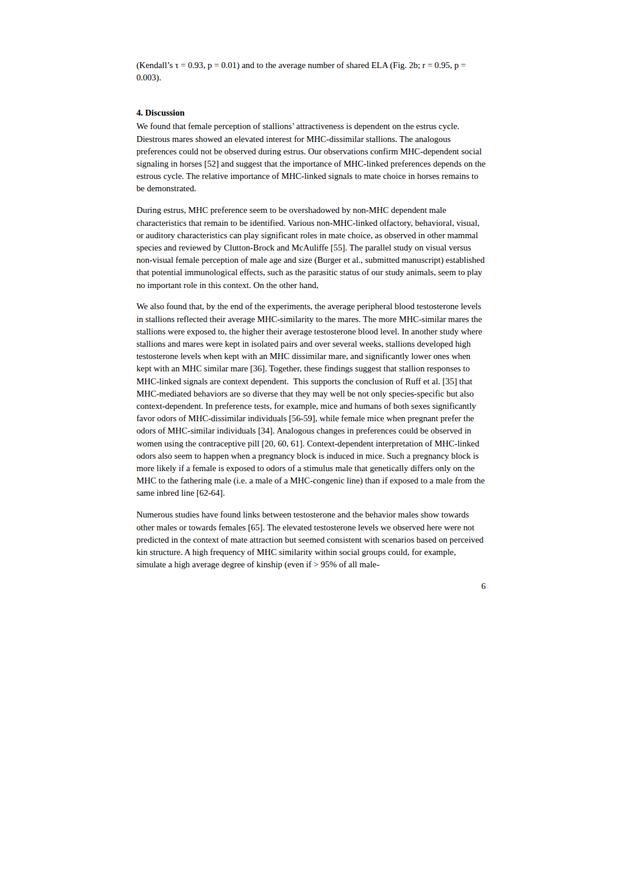(Kendall’s τ = 0.93, p = 0.01) and to the average number of shared ELA (Fig. 2b; r = 0.95, p = 0.003).
4. Discussion
We found that female perception of stallions’ attractiveness is dependent on the estrus cycle. Diestrous mares showed an elevated interest for MHC-dissimilar stallions. The analogous preferences could not be observed during estrus. Our observations confirm MHC-dependent social signaling in horses [52] and suggest that the importance of MHC-linked preferences depends on the estrous cycle. The relative importance of MHC-linked signals to mate choice in horses remains to be demonstrated.
During estrus, MHC preference seem to be overshadowed by non-MHC dependent male characteristics that remain to be identified. Various non-MHC-linked olfactory, behavioral, visual, or auditory characteristics can play significant roles in mate choice, as observed in other mammal species and reviewed by Clutton-Brock and McAuliffe [55]. The parallel study on visual versus non-visual female perception of male age and size (Burger et al., submitted manuscript) established that potential immunological effects, such as the parasitic status of our study animals, seem to play no important role in this context. On the other hand,
We also found that, by the end of the experiments, the average peripheral blood testosterone levels in stallions reflected their average MHC-similarity to the mares. The more MHC-similar mares the stallions were exposed to, the higher their average testosterone blood level. In another study where stallions and mares were kept in isolated pairs and over several weeks, stallions developed high testosterone levels when kept with an MHC dissimilar mare, and significantly lower ones when kept with an MHC similar mare [36]. Together, these findings suggest that stallion responses to MHC-linked signals are context dependent. This supports the conclusion of Ruff et al. [35] that MHC-mediated behaviors are so diverse that they may well be not only species-specific but also context-dependent. In preference tests, for example, mice and humans of both sexes significantly favor odors of MHC-dissimilar individuals [56-59], while female mice when pregnant prefer the odors of MHC-similar individuals [34]. Analogous changes in preferences could be observed in women using the contraceptive pill [20, 60, 61]. Context-dependent interpretation of MHC-linked odors also seem to happen when a pregnancy block is induced in mice. Such a pregnancy block is more likely if a female is exposed to odors of a stimulus male that genetically differs only on the MHC to the fathering male (i.e. a male of a MHC-congenic line) than if exposed to a male from the same inbred line [62-64].
Numerous studies have found links between testosterone and the behavior males show towards other males or towards females [65]. The elevated testosterone levels we observed here were not predicted in the context of mate attraction but seemed consistent with scenarios based on perceived kin structure. A high frequency of MHC similarity within social groups could, for example, simulate a high average degree of kinship (even if > 95% of all male-
6